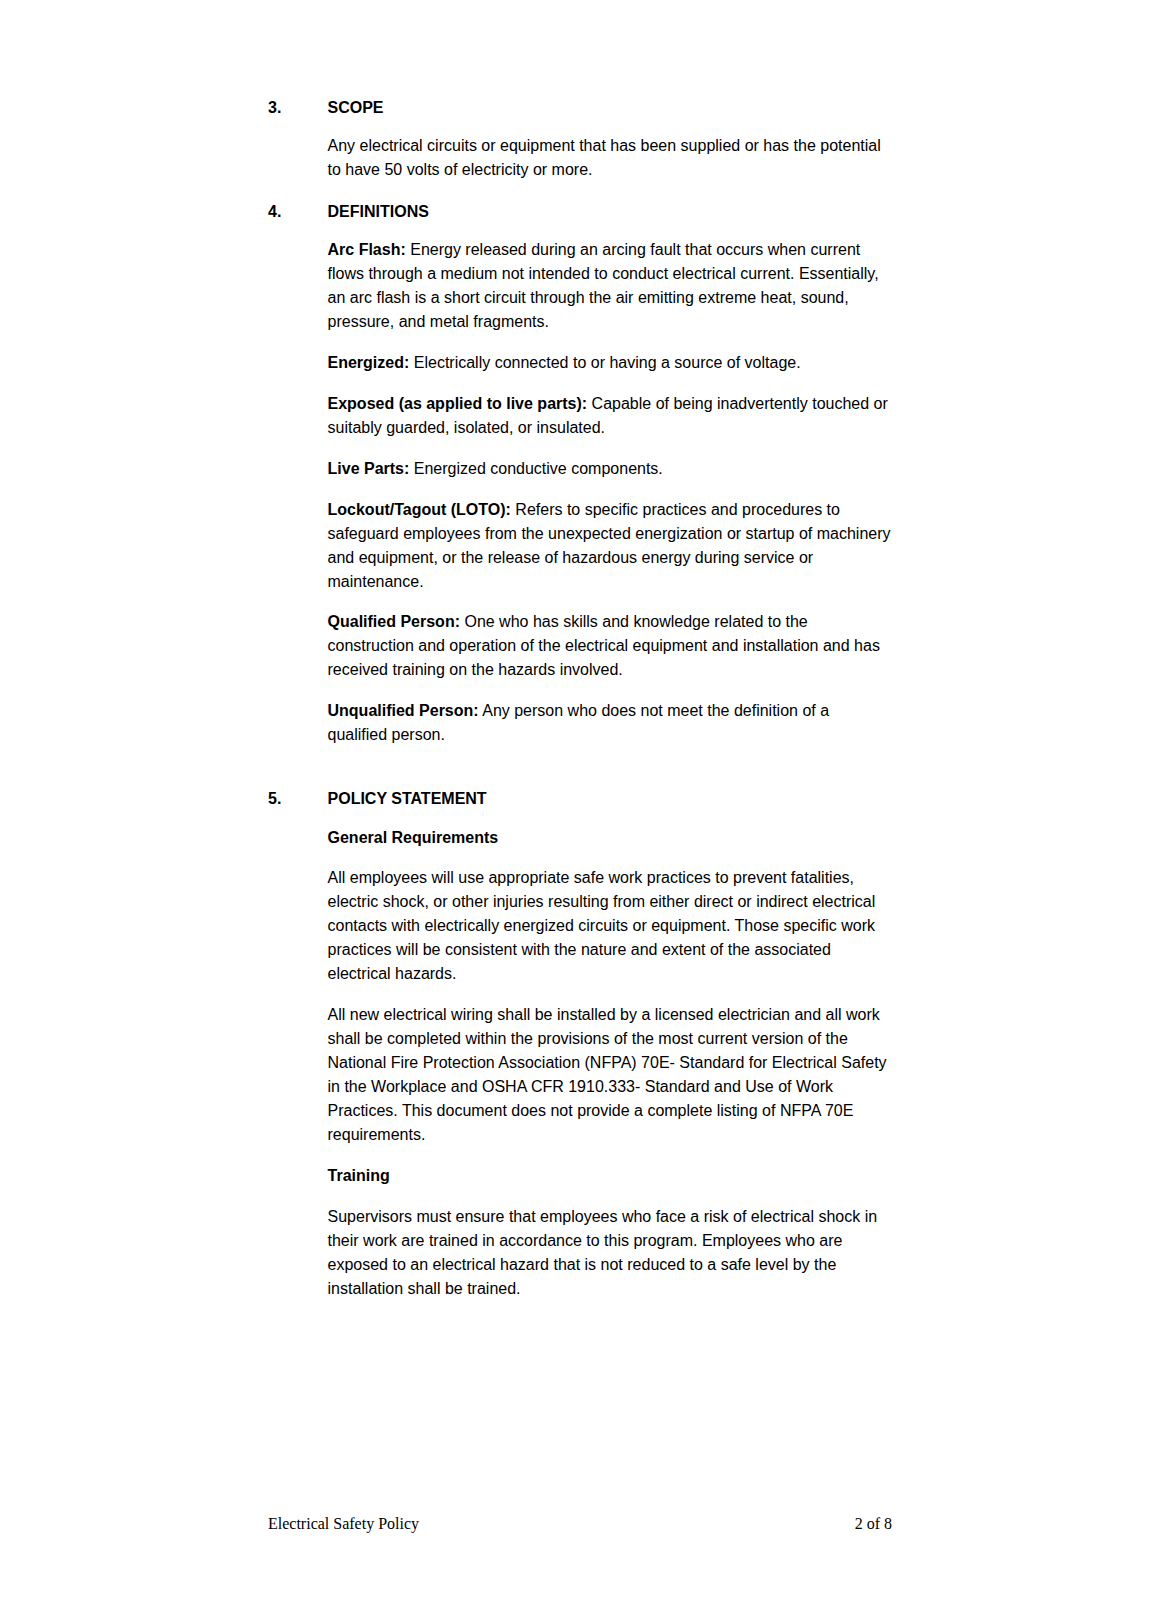3. SCOPE
Any electrical circuits or equipment that has been supplied or has the potential to have 50 volts of electricity or more.
4. DEFINITIONS
Arc Flash: Energy released during an arcing fault that occurs when current flows through a medium not intended to conduct electrical current. Essentially, an arc flash is a short circuit through the air emitting extreme heat, sound, pressure, and metal fragments.
Energized: Electrically connected to or having a source of voltage.
Exposed (as applied to live parts): Capable of being inadvertently touched or suitably guarded, isolated, or insulated.
Live Parts: Energized conductive components.
Lockout/Tagout (LOTO): Refers to specific practices and procedures to safeguard employees from the unexpected energization or startup of machinery and equipment, or the release of hazardous energy during service or maintenance.
Qualified Person: One who has skills and knowledge related to the construction and operation of the electrical equipment and installation and has received training on the hazards involved.
Unqualified Person: Any person who does not meet the definition of a qualified person.
5. POLICY STATEMENT
General Requirements
All employees will use appropriate safe work practices to prevent fatalities, electric shock, or other injuries resulting from either direct or indirect electrical contacts with electrically energized circuits or equipment. Those specific work practices will be consistent with the nature and extent of the associated electrical hazards.
All new electrical wiring shall be installed by a licensed electrician and all work shall be completed within the provisions of the most current version of the National Fire Protection Association (NFPA) 70E- Standard for Electrical Safety in the Workplace and OSHA CFR 1910.333- Standard and Use of Work Practices. This document does not provide a complete listing of NFPA 70E requirements.
Training
Supervisors must ensure that employees who face a risk of electrical shock in their work are trained in accordance to this program. Employees who are exposed to an electrical hazard that is not reduced to a safe level by the installation shall be trained.
Electrical Safety Policy 2 of 8